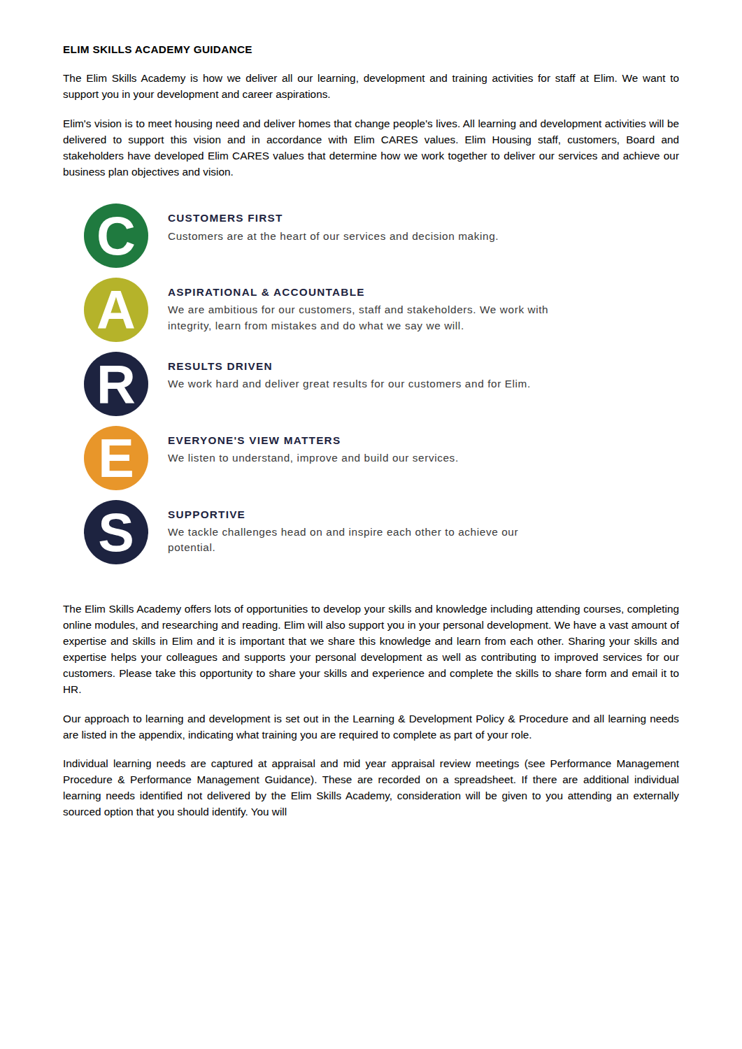ELIM SKILLS ACADEMY GUIDANCE
The Elim Skills Academy is how we deliver all our learning, development and training activities for staff at Elim. We want to support you in your development and career aspirations.
Elim's vision is to meet housing need and deliver homes that change people's lives. All learning and development activities will be delivered to support this vision and in accordance with Elim CARES values. Elim Housing staff, customers, Board and stakeholders have developed Elim CARES values that determine how we work together to deliver our services and achieve our business plan objectives and vision.
C
CUSTOMERS FIRST
Customers are at the heart of our services and decision making.
A
ASPIRATIONAL & ACCOUNTABLE
We are ambitious for our customers, staff and stakeholders. We work with integrity, learn from mistakes and do what we say we will.
R
RESULTS DRIVEN
We work hard and deliver great results for our customers and for Elim.
E
EVERYONE'S VIEW MATTERS
We listen to understand, improve and build our services.
S
SUPPORTIVE
We tackle challenges head on and inspire each other to achieve our potential.
The Elim Skills Academy offers lots of opportunities to develop your skills and knowledge including attending courses, completing online modules, and researching and reading. Elim will also support you in your personal development. We have a vast amount of expertise and skills in Elim and it is important that we share this knowledge and learn from each other. Sharing your skills and expertise helps your colleagues and supports your personal development as well as contributing to improved services for our customers. Please take this opportunity to share your skills and experience and complete the skills to share form and email it to HR.
Our approach to learning and development is set out in the Learning & Development Policy & Procedure and all learning needs are listed in the appendix, indicating what training you are required to complete as part of your role.
Individual learning needs are captured at appraisal and mid year appraisal review meetings (see Performance Management Procedure & Performance Management Guidance). These are recorded on a spreadsheet. If there are additional individual learning needs identified not delivered by the Elim Skills Academy, consideration will be given to you attending an externally sourced option that you should identify. You will